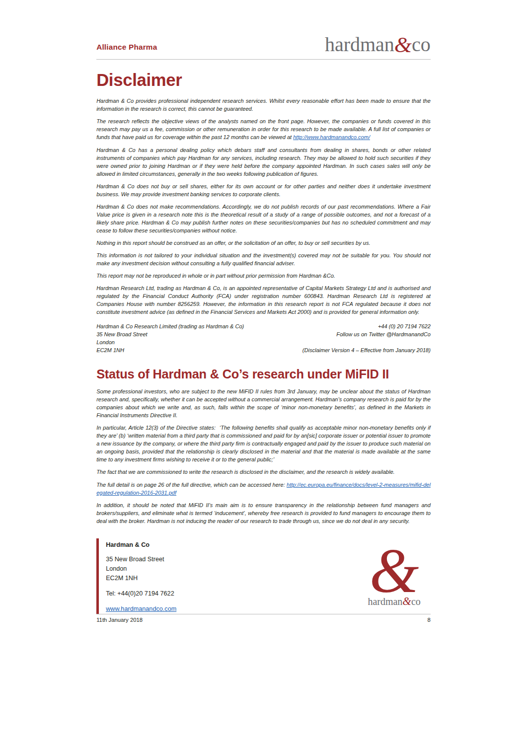Alliance Pharma
hardman&co
Disclaimer
Hardman & Co provides professional independent research services. Whilst every reasonable effort has been made to ensure that the information in the research is correct, this cannot be guaranteed.
The research reflects the objective views of the analysts named on the front page. However, the companies or funds covered in this research may pay us a fee, commission or other remuneration in order for this research to be made available. A full list of companies or funds that have paid us for coverage within the past 12 months can be viewed at http://www.hardmanandco.com/
Hardman & Co has a personal dealing policy which debars staff and consultants from dealing in shares, bonds or other related instruments of companies which pay Hardman for any services, including research. They may be allowed to hold such securities if they were owned prior to joining Hardman or if they were held before the company appointed Hardman. In such cases sales will only be allowed in limited circumstances, generally in the two weeks following publication of figures.
Hardman & Co does not buy or sell shares, either for its own account or for other parties and neither does it undertake investment business. We may provide investment banking services to corporate clients.
Hardman & Co does not make recommendations. Accordingly, we do not publish records of our past recommendations. Where a Fair Value price is given in a research note this is the theoretical result of a study of a range of possible outcomes, and not a forecast of a likely share price. Hardman & Co may publish further notes on these securities/companies but has no scheduled commitment and may cease to follow these securities/companies without notice.
Nothing in this report should be construed as an offer, or the solicitation of an offer, to buy or sell securities by us.
This information is not tailored to your individual situation and the investment(s) covered may not be suitable for you. You should not make any investment decision without consulting a fully qualified financial adviser.
This report may not be reproduced in whole or in part without prior permission from Hardman &Co.
Hardman Research Ltd, trading as Hardman & Co, is an appointed representative of Capital Markets Strategy Ltd and is authorised and regulated by the Financial Conduct Authority (FCA) under registration number 600843. Hardman Research Ltd is registered at Companies House with number 8256259. However, the information in this research report is not FCA regulated because it does not constitute investment advice (as defined in the Financial Services and Markets Act 2000) and is provided for general information only.
Hardman & Co Research Limited (trading as Hardman & Co)
35 New Broad Street
London
EC2M 1NH
+44 (0) 20 7194 7622
Follow us on Twitter @HardmanandCo
(Disclaimer Version 4 – Effective from January 2018)
Status of Hardman & Co’s research under MiFID II
Some professional investors, who are subject to the new MiFID II rules from 3rd January, may be unclear about the status of Hardman research and, specifically, whether it can be accepted without a commercial arrangement. Hardman’s company research is paid for by the companies about which we write and, as such, falls within the scope of ‘minor non-monetary benefits’, as defined in the Markets in Financial Instruments Directive II.
In particular, Article 12(3) of the Directive states: ‘The following benefits shall qualify as acceptable minor non-monetary benefits only if they are’ (b) ‘written material from a third party that is commissioned and paid for by an[sic] corporate issuer or potential issuer to promote a new issuance by the company, or where the third party firm is contractually engaged and paid by the issuer to produce such material on an ongoing basis, provided that the relationship is clearly disclosed in the material and that the material is made available at the same time to any investment firms wishing to receive it or to the general public;’
The fact that we are commissioned to write the research is disclosed in the disclaimer, and the research is widely available.
The full detail is on page 26 of the full directive, which can be accessed here: http://ec.europa.eu/finance/docs/level-2-measures/mifid-delegated-regulation-2016-2031.pdf
In addition, it should be noted that MiFID II’s main aim is to ensure transparency in the relationship between fund managers and brokers/suppliers, and eliminate what is termed ‘inducement’, whereby free research is provided to fund managers to encourage them to deal with the broker. Hardman is not inducing the reader of our research to trade through us, since we do not deal in any security.
Hardman & Co
35 New Broad Street
London
EC2M 1NH
Tel: +44(0)20 7194 7622
www.hardmanandco.com
& hardman&co
11th January 2018
8